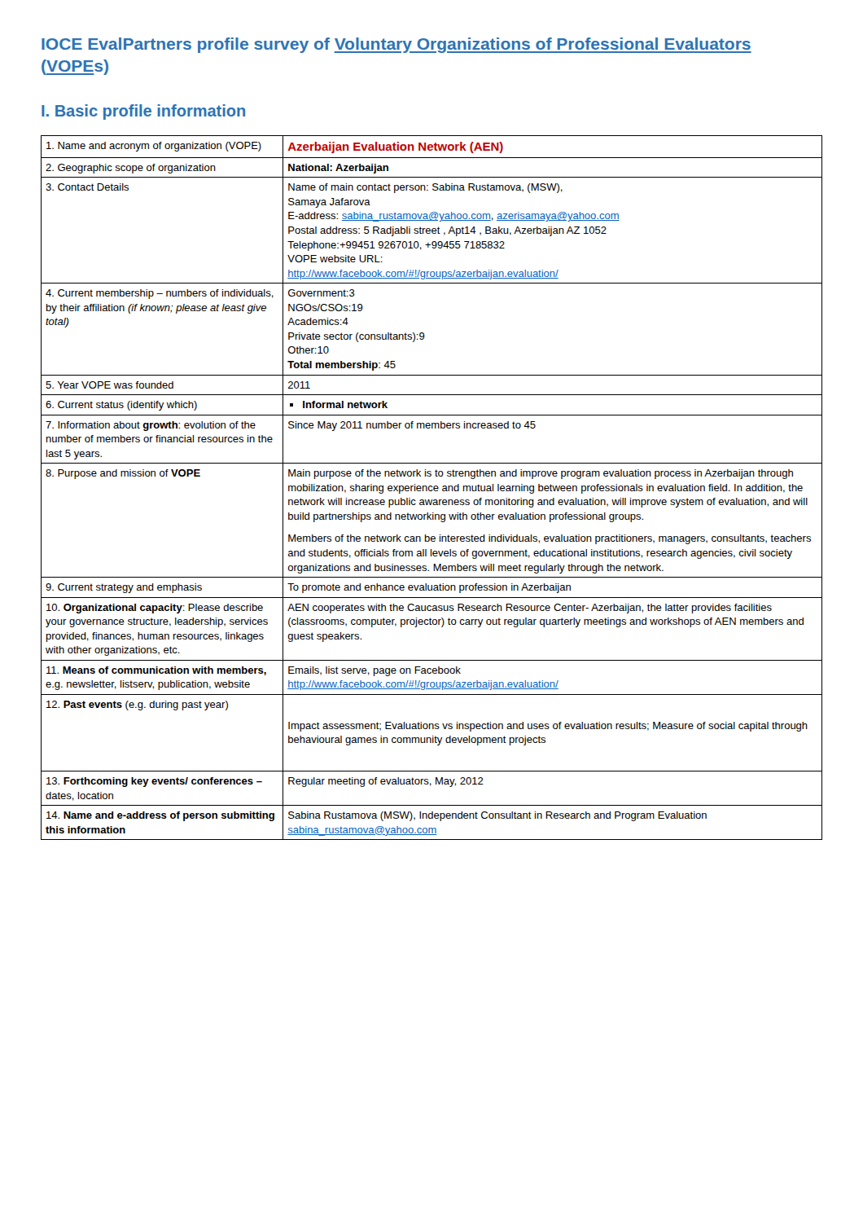IOCE EvalPartners profile survey of Voluntary Organizations of Professional Evaluators (VOPEs)
I. Basic profile information
| 1. Name and acronym of organization (VOPE) | Azerbaijan Evaluation Network (AEN) |
| 2. Geographic scope of organization | National: Azerbaijan |
| 3. Contact Details | Name of main contact person: Sabina Rustamova, (MSW), Samaya Jafarova E-address: sabina_rustamova@yahoo.com , azerisamaya@yahoo.com Postal address: 5 Radjabli street , Apt14 , Baku, Azerbaijan AZ 1052 Telephone:+99451 9267010, +99455 7185832 VOPE website URL: http://www.facebook.com/#!/groups/azerbaijan.evaluation/ |
| 4. Current membership – numbers of individuals, by their affiliation (if known; please at least give total) | Government:3 NGOs/CSOs:19 Academics:4 Private sector (consultants):9 Other:10 Total membership : 45 |
| 5. Year VOPE was founded | 2011 |
| 6. Current status (identify which) | Informal network |
| 7. Information about growth : evolution of the number of members or financial resources in the last 5 years. | Since May 2011 number of members increased to 45 |
| 8. Purpose and mission of VOPE | Main purpose of the network is to strengthen and improve program evaluation process in Azerbaijan through mobilization, sharing experience and mutual learning between professionals in evaluation field. In addition, the network will increase public awareness of monitoring and evaluation, will improve system of evaluation, and will build partnerships and networking with other evaluation professional groups. Members of the network can be interested individuals, evaluation practitioners, managers, consultants, teachers and students, officials from all levels of government, educational institutions, research agencies, civil society organizations and businesses. Members will meet regularly through the network. |
| 9. Current strategy and emphasis | To promote and enhance evaluation profession in Azerbaijan |
| 10. Organizational capacity : Please describe your governance structure, leadership, services provided, finances, human resources, linkages with other organizations, etc. | AEN cooperates with the Caucasus Research Resource Center- Azerbaijan, the latter provides facilities (classrooms, computer, projector) to carry out regular quarterly meetings and workshops of AEN members and guest speakers. |
| 11. Means of communication with members, e.g. newsletter, listserv, publication, website | Emails, list serve, page on Facebook http://www.facebook.com/#!/groups/azerbaijan.evaluation/ |
| 12. Past events (e.g. during past year) | Impact assessment; Evaluations vs inspection and uses of evaluation results; Measure of social capital through behavioural games in community development projects |
| 13. Forthcoming key events/ conferences – dates, location | Regular meeting of evaluators, May, 2012 |
| 14. Name and e-address of person submitting this information | Sabina Rustamova (MSW), Independent Consultant in Research and Program Evaluation sabina_rustamova@yahoo.com |